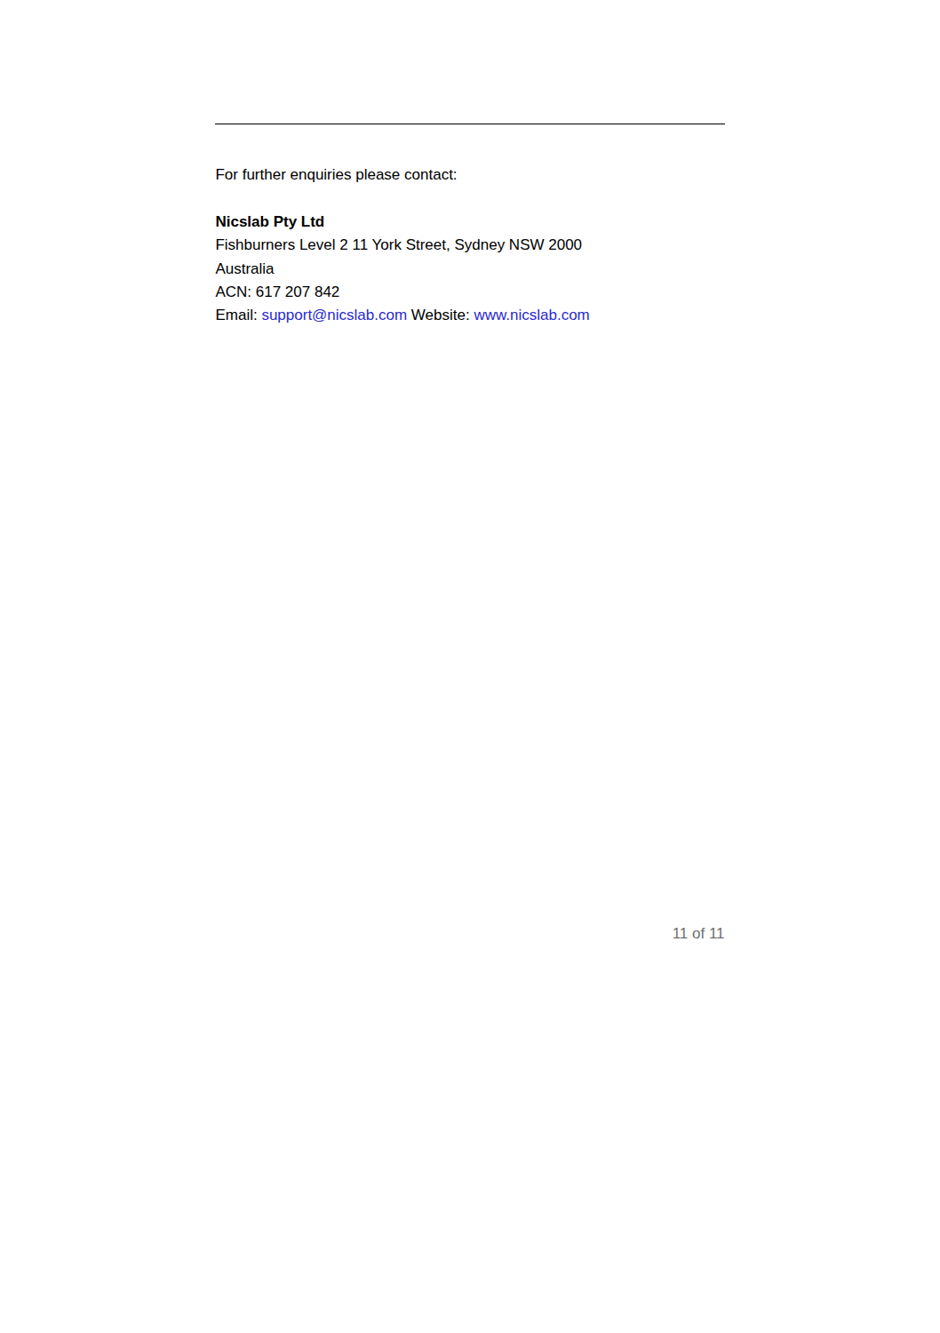For further enquiries please contact:
Nicslab Pty Ltd
Fishburners Level 2 11 York Street, Sydney NSW 2000
Australia
ACN: 617 207 842
Email: support@nicslab.com Website: www.nicslab.com
11 of 11